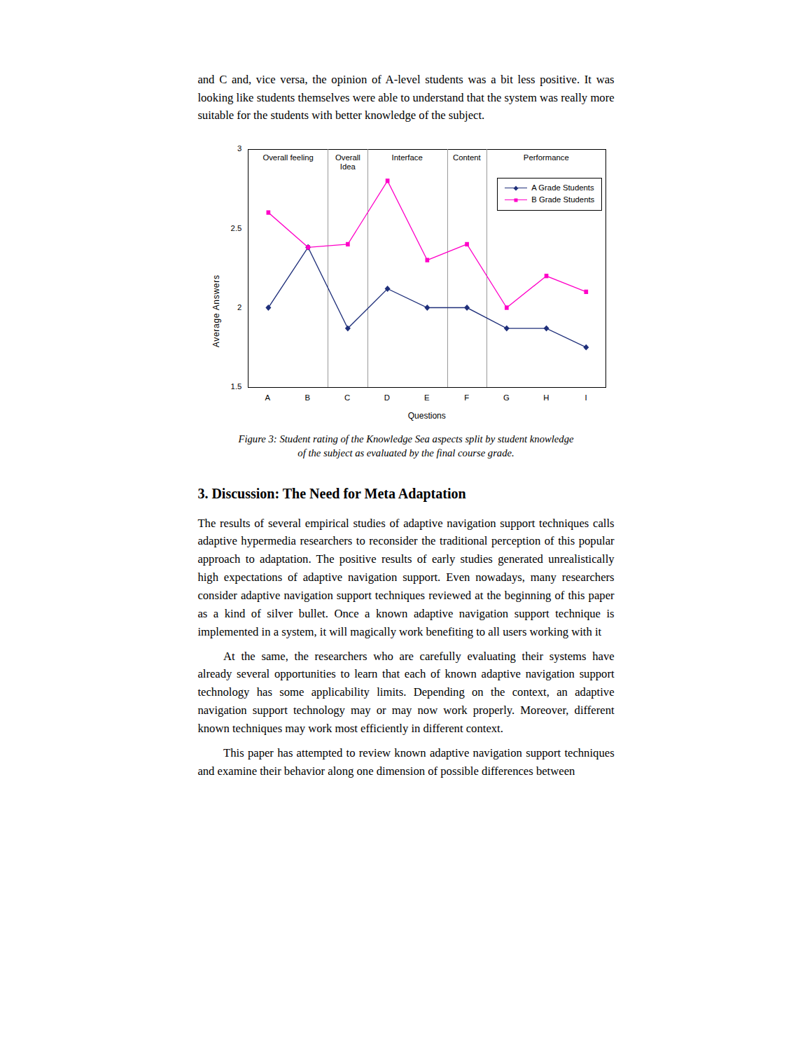and C and, vice versa, the opinion of A-level students was a bit less positive. It was looking like students themselves were able to understand that the system was really more suitable for the students with better knowledge of the subject.
3
2.5
2
1.5
Average Answers
Overall feeling
Overall
Idea
Interface
Content
Performance
A Grade Students
B Grade Students
A B C D E F G H I
Questions
Figure 3: Student rating of the Knowledge Sea aspects split by student knowledge of the subject as evaluated by the final course grade.
3. Discussion: The Need for Meta Adaptation
The results of several empirical studies of adaptive navigation support techniques calls adaptive hypermedia researchers to reconsider the traditional perception of this popular approach to adaptation. The positive results of early studies generated unrealistically high expectations of adaptive navigation support. Even nowadays, many researchers consider adaptive navigation support techniques reviewed at the beginning of this paper as a kind of silver bullet. Once a known adaptive navigation support technique is implemented in a system, it will magically work benefiting to all users working with it
At the same, the researchers who are carefully evaluating their systems have already several opportunities to learn that each of known adaptive navigation support technology has some applicability limits. Depending on the context, an adaptive navigation support technology may or may now work properly. Moreover, different known techniques may work most efficiently in different context.
This paper has attempted to review known adaptive navigation support techniques and examine their behavior along one dimension of possible differences between